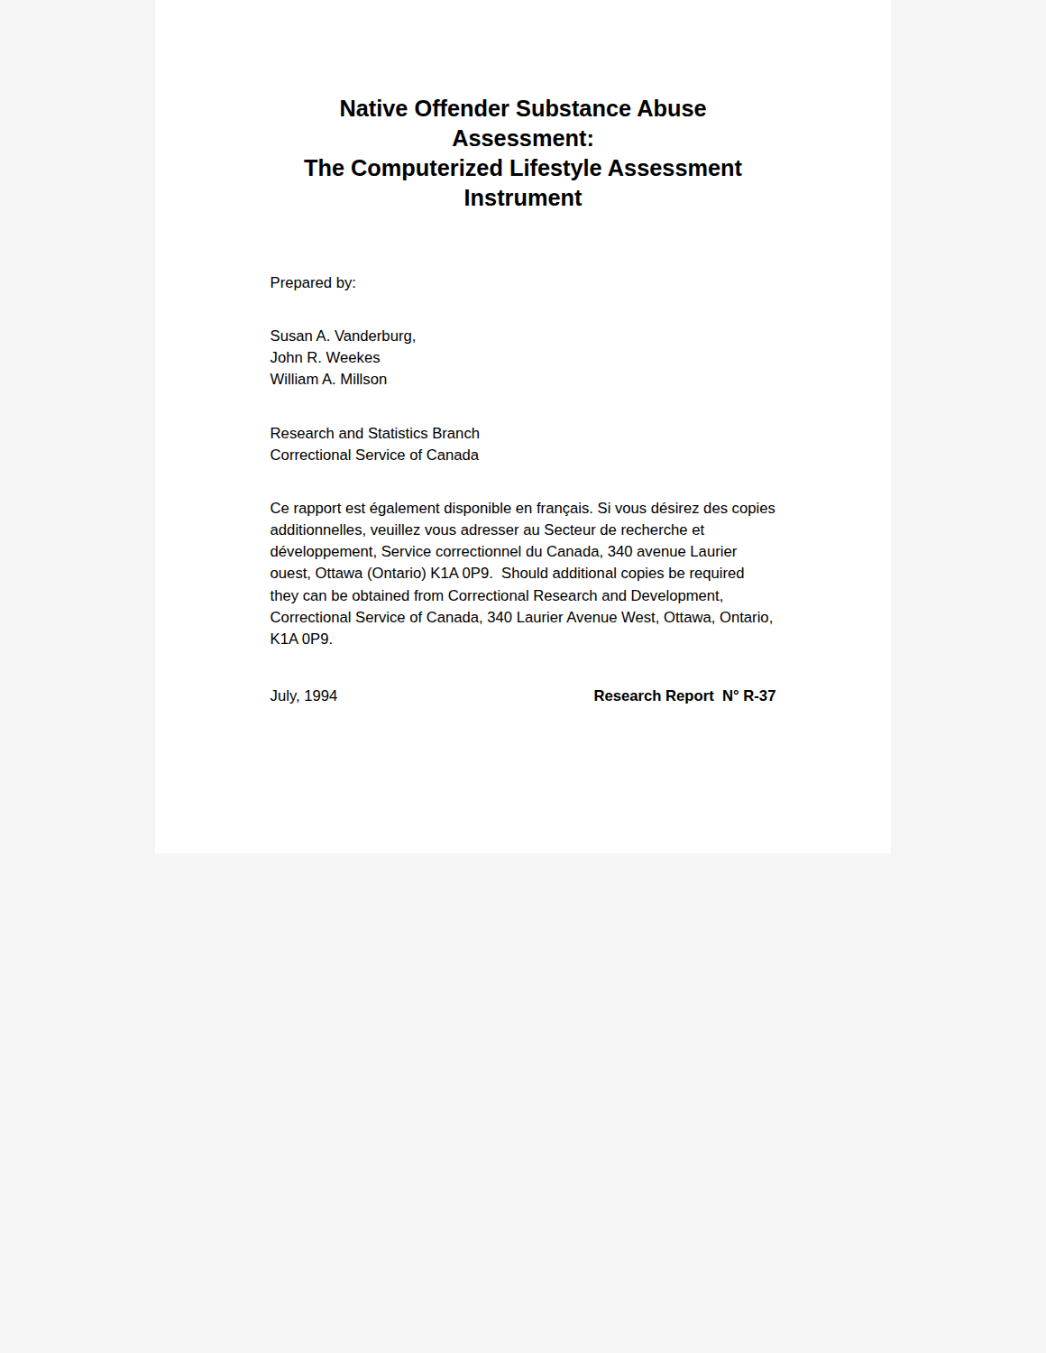Native Offender Substance Abuse Assessment:
The Computerized Lifestyle Assessment
Instrument
Prepared by:
Susan A. Vanderburg,
John R. Weekes
William A. Millson
Research and Statistics Branch
Correctional Service of Canada
Ce rapport est également disponible en français. Si vous désirez des copies additionnelles, veuillez vous adresser au Secteur de recherche et développement, Service correctionnel du Canada, 340 avenue Laurier ouest, Ottawa (Ontario) K1A 0P9. Should additional copies be required they can be obtained from Correctional Research and Development, Correctional Service of Canada, 340 Laurier Avenue West, Ottawa, Ontario, K1A 0P9.
July, 1994 Research Report N° R-37